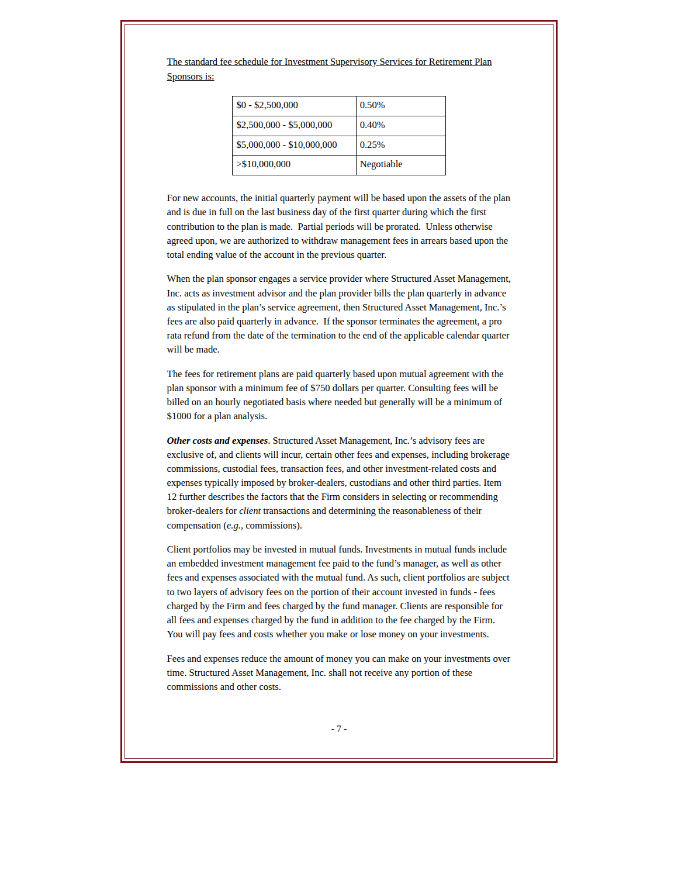The standard fee schedule for Investment Supervisory Services for Retirement Plan Sponsors is:
| $0 - $2,500,000 | 0.50% |
| $2,500,000 - $5,000,000 | 0.40% |
| $5,000,000 - $10,000,000 | 0.25% |
| >$10,000,000 | Negotiable |
For new accounts, the initial quarterly payment will be based upon the assets of the plan and is due in full on the last business day of the first quarter during which the first contribution to the plan is made. Partial periods will be prorated. Unless otherwise agreed upon, we are authorized to withdraw management fees in arrears based upon the total ending value of the account in the previous quarter.
When the plan sponsor engages a service provider where Structured Asset Management, Inc. acts as investment advisor and the plan provider bills the plan quarterly in advance as stipulated in the plan’s service agreement, then Structured Asset Management, Inc.’s fees are also paid quarterly in advance. If the sponsor terminates the agreement, a pro rata refund from the date of the termination to the end of the applicable calendar quarter will be made.
The fees for retirement plans are paid quarterly based upon mutual agreement with the plan sponsor with a minimum fee of $750 dollars per quarter. Consulting fees will be billed on an hourly negotiated basis where needed but generally will be a minimum of $1000 for a plan analysis.
Other costs and expenses. Structured Asset Management, Inc.’s advisory fees are exclusive of, and clients will incur, certain other fees and expenses, including brokerage commissions, custodial fees, transaction fees, and other investment-related costs and expenses typically imposed by broker-dealers, custodians and other third parties. Item 12 further describes the factors that the Firm considers in selecting or recommending broker-dealers for client transactions and determining the reasonableness of their compensation (e.g., commissions).
Client portfolios may be invested in mutual funds. Investments in mutual funds include an embedded investment management fee paid to the fund’s manager, as well as other fees and expenses associated with the mutual fund. As such, client portfolios are subject to two layers of advisory fees on the portion of their account invested in funds - fees charged by the Firm and fees charged by the fund manager. Clients are responsible for all fees and expenses charged by the fund in addition to the fee charged by the Firm. You will pay fees and costs whether you make or lose money on your investments.
Fees and expenses reduce the amount of money you can make on your investments over time. Structured Asset Management, Inc. shall not receive any portion of these commissions and other costs.
- 7 -